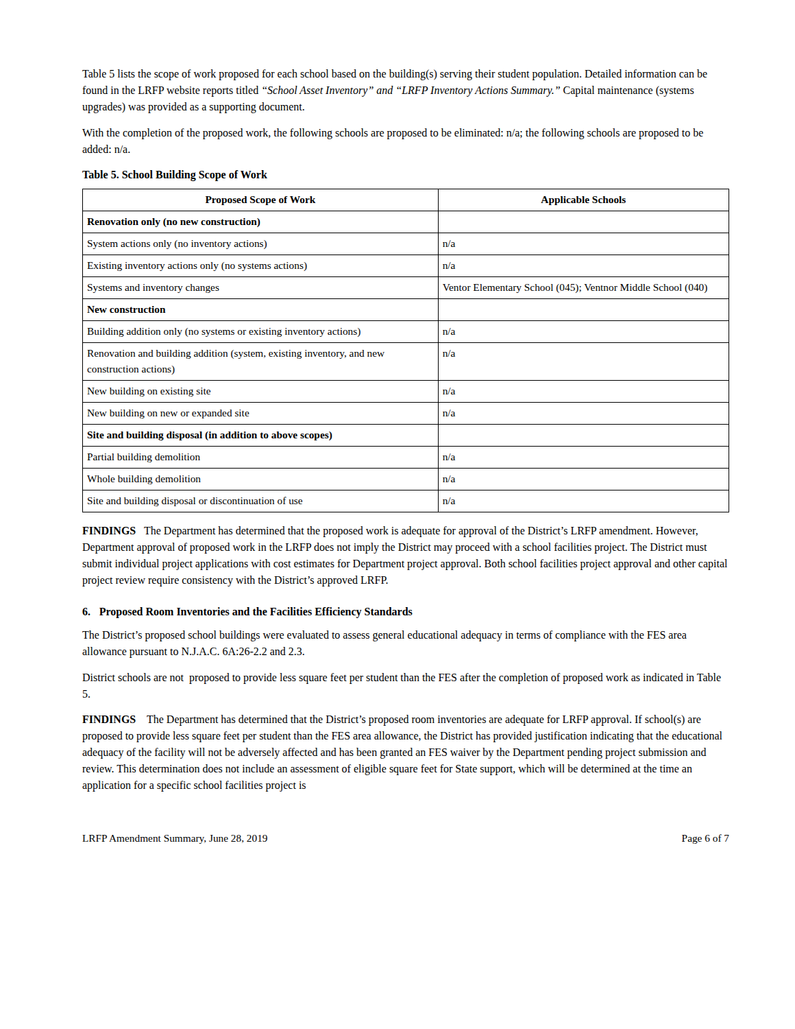Table 5 lists the scope of work proposed for each school based on the building(s) serving their student population. Detailed information can be found in the LRFP website reports titled “School Asset Inventory” and “LRFP Inventory Actions Summary.” Capital maintenance (systems upgrades) was provided as a supporting document.
With the completion of the proposed work, the following schools are proposed to be eliminated: n/a; the following schools are proposed to be added: n/a.
Table 5. School Building Scope of Work
| Proposed Scope of Work | Applicable Schools |
| --- | --- |
| Renovation only (no new construction) | |
| System actions only (no inventory actions) | n/a |
| Existing inventory actions only (no systems actions) | n/a |
| Systems and inventory changes | Ventor Elementary School (045); Ventnor Middle School (040) |
| New construction | |
| Building addition only (no systems or existing inventory actions) | n/a |
| Renovation and building addition (system, existing inventory, and new construction actions) | n/a |
| New building on existing site | n/a |
| New building on new or expanded site | n/a |
| Site and building disposal (in addition to above scopes) | |
| Partial building demolition | n/a |
| Whole building demolition | n/a |
| Site and building disposal or discontinuation of use | n/a |
FINDINGS The Department has determined that the proposed work is adequate for approval of the District’s LRFP amendment. However, Department approval of proposed work in the LRFP does not imply the District may proceed with a school facilities project. The District must submit individual project applications with cost estimates for Department project approval. Both school facilities project approval and other capital project review require consistency with the District’s approved LRFP.
6. Proposed Room Inventories and the Facilities Efficiency Standards
The District’s proposed school buildings were evaluated to assess general educational adequacy in terms of compliance with the FES area allowance pursuant to N.J.A.C. 6A:26-2.2 and 2.3.
District schools are not proposed to provide less square feet per student than the FES after the completion of proposed work as indicated in Table 5.
FINDINGS The Department has determined that the District’s proposed room inventories are adequate for LRFP approval. If school(s) are proposed to provide less square feet per student than the FES area allowance, the District has provided justification indicating that the educational adequacy of the facility will not be adversely affected and has been granted an FES waiver by the Department pending project submission and review. This determination does not include an assessment of eligible square feet for State support, which will be determined at the time an application for a specific school facilities project is
LRFP Amendment Summary, June 28, 2019 Page 6 of 7